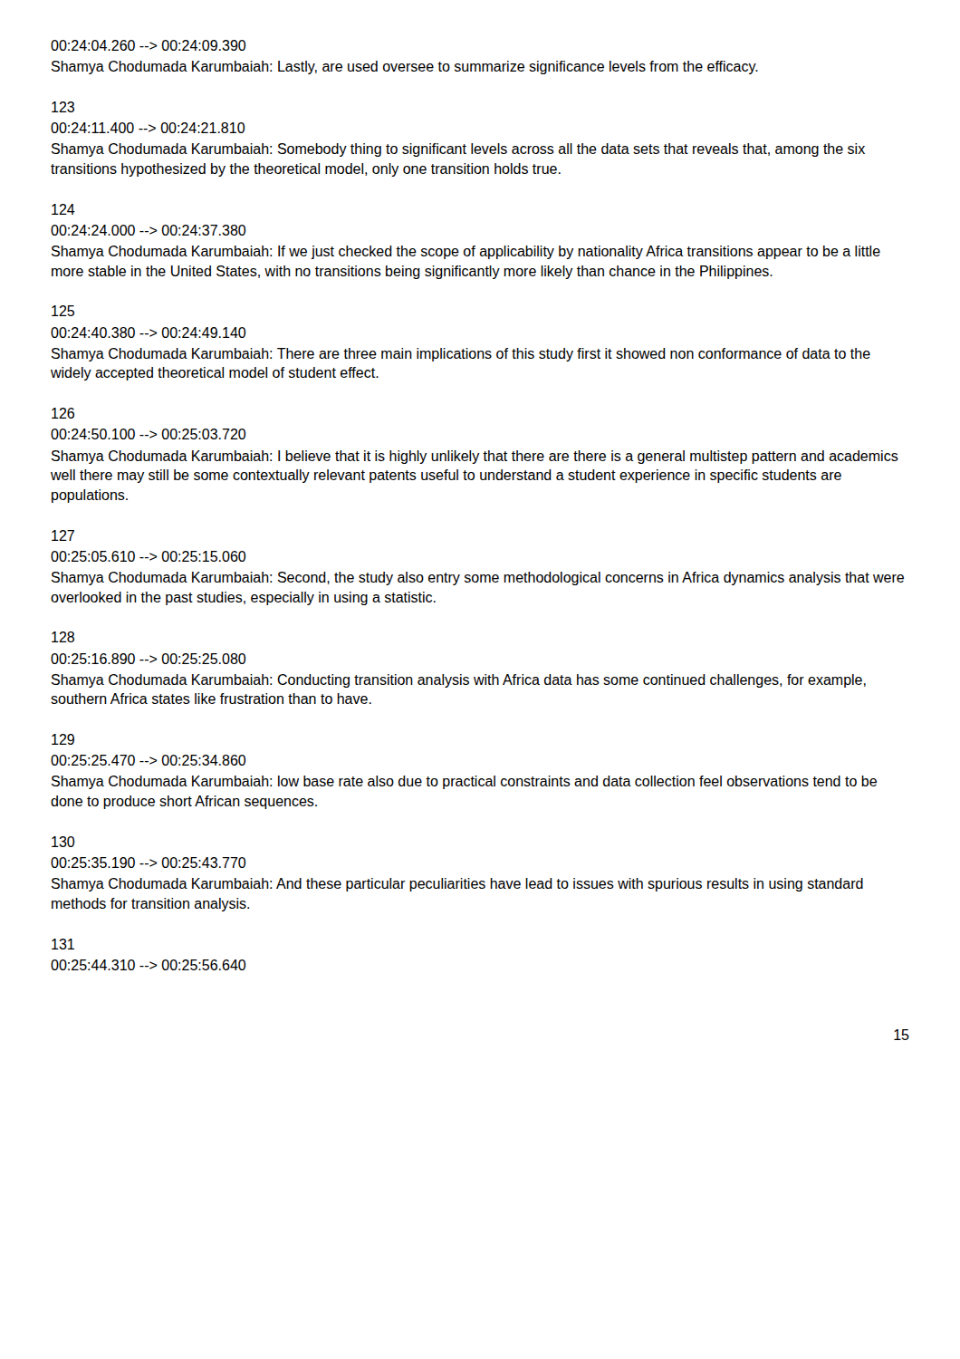00:24:04.260 --> 00:24:09.390
Shamya Chodumada Karumbaiah: Lastly, are used oversee to summarize significance levels from the efficacy.
123
00:24:11.400 --> 00:24:21.810
Shamya Chodumada Karumbaiah: Somebody thing to significant levels across all the data sets that reveals that, among the six transitions hypothesized by the theoretical model, only one transition holds true.
124
00:24:24.000 --> 00:24:37.380
Shamya Chodumada Karumbaiah: If we just checked the scope of applicability by nationality Africa transitions appear to be a little more stable in the United States, with no transitions being significantly more likely than chance in the Philippines.
125
00:24:40.380 --> 00:24:49.140
Shamya Chodumada Karumbaiah: There are three main implications of this study first it showed non conformance of data to the widely accepted theoretical model of student effect.
126
00:24:50.100 --> 00:25:03.720
Shamya Chodumada Karumbaiah: I believe that it is highly unlikely that there are there is a general multistep pattern and academics well there may still be some contextually relevant patents useful to understand a student experience in specific students are populations.
127
00:25:05.610 --> 00:25:15.060
Shamya Chodumada Karumbaiah: Second, the study also entry some methodological concerns in Africa dynamics analysis that were overlooked in the past studies, especially in using a statistic.
128
00:25:16.890 --> 00:25:25.080
Shamya Chodumada Karumbaiah: Conducting transition analysis with Africa data has some continued challenges, for example, southern Africa states like frustration than to have.
129
00:25:25.470 --> 00:25:34.860
Shamya Chodumada Karumbaiah: low base rate also due to practical constraints and data collection feel observations tend to be done to produce short African sequences.
130
00:25:35.190 --> 00:25:43.770
Shamya Chodumada Karumbaiah: And these particular peculiarities have lead to issues with spurious results in using standard methods for transition analysis.
131
00:25:44.310 --> 00:25:56.640
15